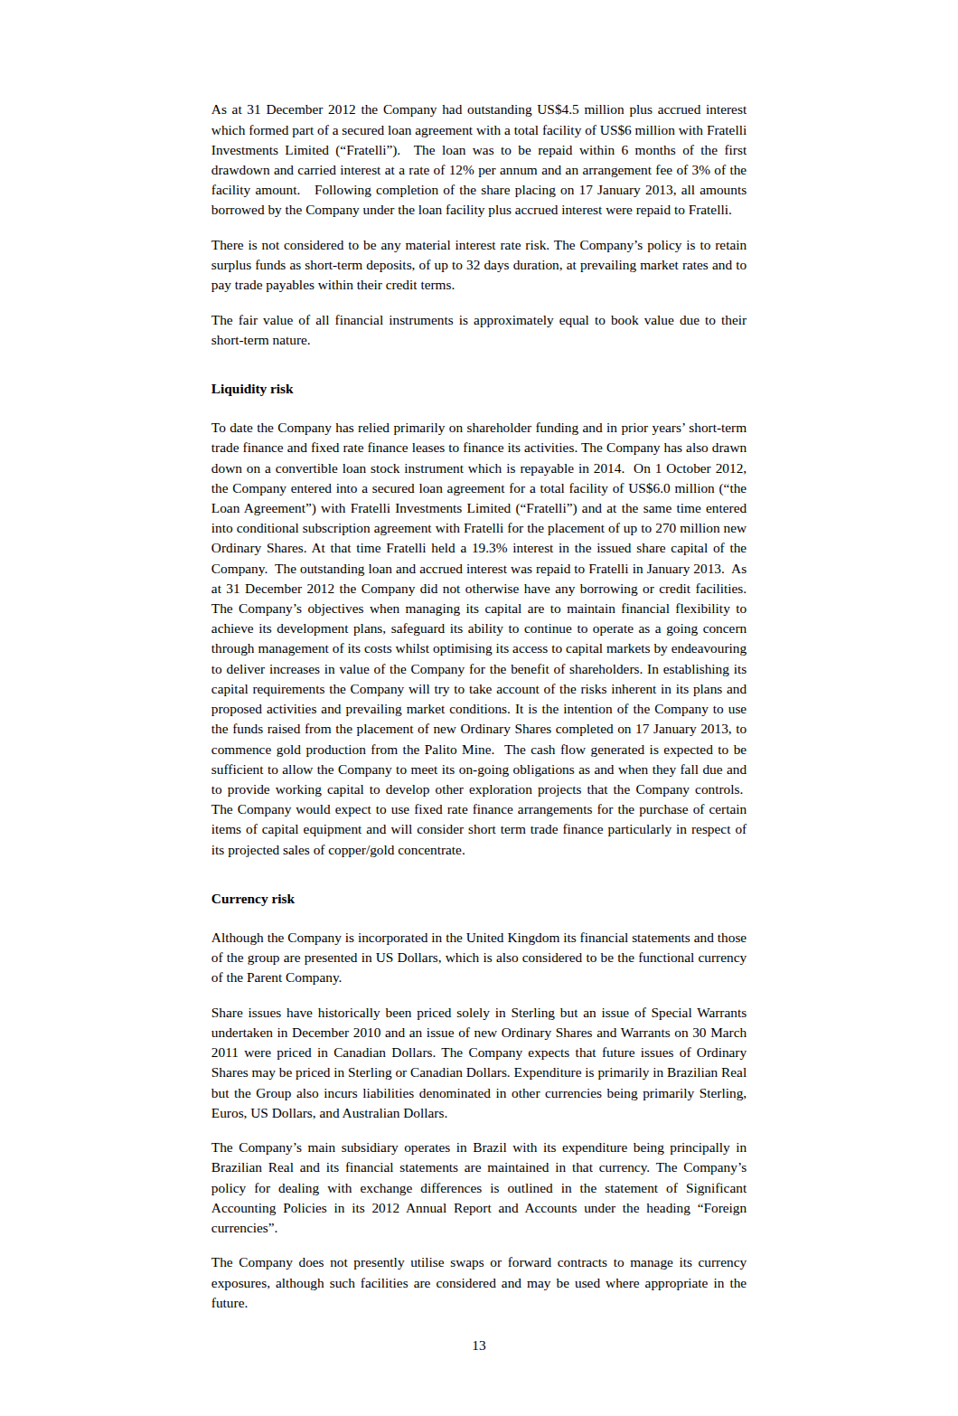As at 31 December 2012 the Company had outstanding US$4.5 million plus accrued interest which formed part of a secured loan agreement with a total facility of US$6 million with Fratelli Investments Limited (“Fratelli”). The loan was to be repaid within 6 months of the first drawdown and carried interest at a rate of 12% per annum and an arrangement fee of 3% of the facility amount. Following completion of the share placing on 17 January 2013, all amounts borrowed by the Company under the loan facility plus accrued interest were repaid to Fratelli.
There is not considered to be any material interest rate risk. The Company’s policy is to retain surplus funds as short-term deposits, of up to 32 days duration, at prevailing market rates and to pay trade payables within their credit terms.
The fair value of all financial instruments is approximately equal to book value due to their short-term nature.
Liquidity risk
To date the Company has relied primarily on shareholder funding and in prior years’ short-term trade finance and fixed rate finance leases to finance its activities. The Company has also drawn down on a convertible loan stock instrument which is repayable in 2014. On 1 October 2012, the Company entered into a secured loan agreement for a total facility of US$6.0 million (“the Loan Agreement”) with Fratelli Investments Limited (“Fratelli”) and at the same time entered into conditional subscription agreement with Fratelli for the placement of up to 270 million new Ordinary Shares. At that time Fratelli held a 19.3% interest in the issued share capital of the Company. The outstanding loan and accrued interest was repaid to Fratelli in January 2013. As at 31 December 2012 the Company did not otherwise have any borrowing or credit facilities. The Company’s objectives when managing its capital are to maintain financial flexibility to achieve its development plans, safeguard its ability to continue to operate as a going concern through management of its costs whilst optimising its access to capital markets by endeavouring to deliver increases in value of the Company for the benefit of shareholders. In establishing its capital requirements the Company will try to take account of the risks inherent in its plans and proposed activities and prevailing market conditions. It is the intention of the Company to use the funds raised from the placement of new Ordinary Shares completed on 17 January 2013, to commence gold production from the Palito Mine. The cash flow generated is expected to be sufficient to allow the Company to meet its on-going obligations as and when they fall due and to provide working capital to develop other exploration projects that the Company controls. The Company would expect to use fixed rate finance arrangements for the purchase of certain items of capital equipment and will consider short term trade finance particularly in respect of its projected sales of copper/gold concentrate.
Currency risk
Although the Company is incorporated in the United Kingdom its financial statements and those of the group are presented in US Dollars, which is also considered to be the functional currency of the Parent Company.
Share issues have historically been priced solely in Sterling but an issue of Special Warrants undertaken in December 2010 and an issue of new Ordinary Shares and Warrants on 30 March 2011 were priced in Canadian Dollars. The Company expects that future issues of Ordinary Shares may be priced in Sterling or Canadian Dollars. Expenditure is primarily in Brazilian Real but the Group also incurs liabilities denominated in other currencies being primarily Sterling, Euros, US Dollars, and Australian Dollars.
The Company’s main subsidiary operates in Brazil with its expenditure being principally in Brazilian Real and its financial statements are maintained in that currency. The Company’s policy for dealing with exchange differences is outlined in the statement of Significant Accounting Policies in its 2012 Annual Report and Accounts under the heading “Foreign currencies”.
The Company does not presently utilise swaps or forward contracts to manage its currency exposures, although such facilities are considered and may be used where appropriate in the future.
13